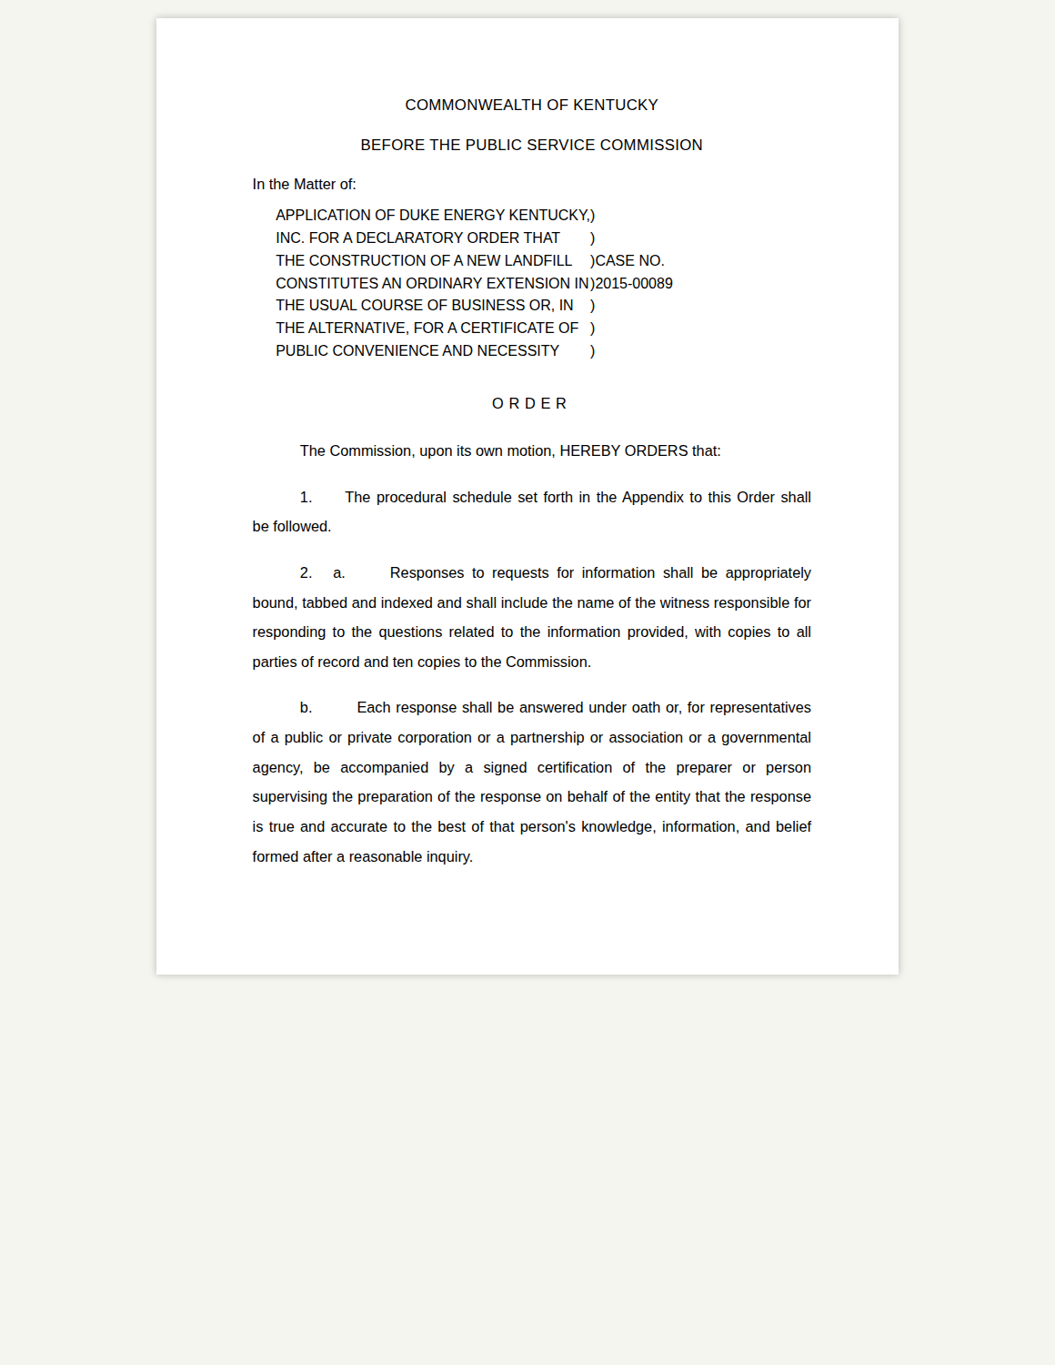COMMONWEALTH OF KENTUCKY
BEFORE THE PUBLIC SERVICE COMMISSION
In the Matter of:
| APPLICATION OF DUKE ENERGY KENTUCKY, | ) | |
| INC. FOR A DECLARATORY ORDER THAT | ) | |
| THE CONSTRUCTION OF A NEW LANDFILL | ) | CASE NO. |
| CONSTITUTES AN ORDINARY EXTENSION IN | ) | 2015-00089 |
| THE USUAL COURSE OF BUSINESS OR, IN | ) | |
| THE ALTERNATIVE, FOR A CERTIFICATE OF | ) | |
| PUBLIC CONVENIENCE AND NECESSITY | ) | |
ORDER
The Commission, upon its own motion, HEREBY ORDERS that:
1. The procedural schedule set forth in the Appendix to this Order shall be followed.
2. a. Responses to requests for information shall be appropriately bound, tabbed and indexed and shall include the name of the witness responsible for responding to the questions related to the information provided, with copies to all parties of record and ten copies to the Commission.
b. Each response shall be answered under oath or, for representatives of a public or private corporation or a partnership or association or a governmental agency, be accompanied by a signed certification of the preparer or person supervising the preparation of the response on behalf of the entity that the response is true and accurate to the best of that person's knowledge, information, and belief formed after a reasonable inquiry.